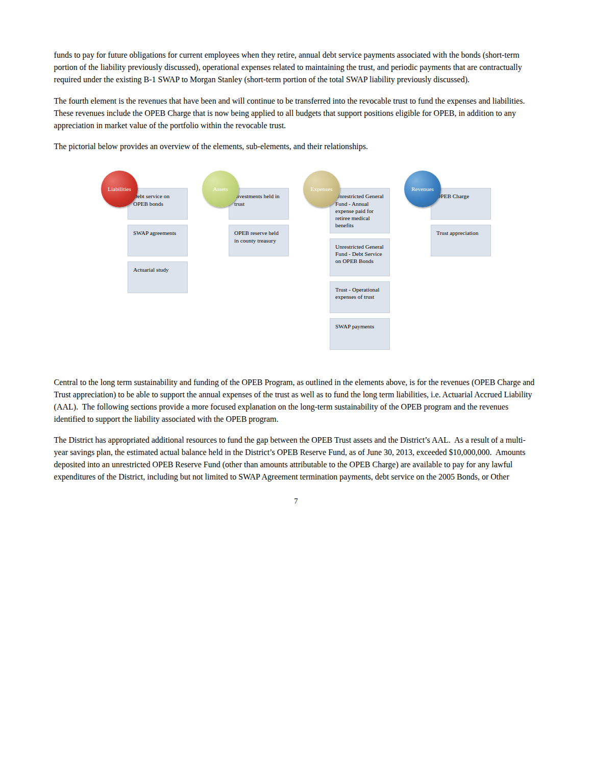funds to pay for future obligations for current employees when they retire, annual debt service payments associated with the bonds (short-term portion of the liability previously discussed), operational expenses related to maintaining the trust, and periodic payments that are contractually required under the existing B-1 SWAP to Morgan Stanley (short-term portion of the total SWAP liability previously discussed).
The fourth element is the revenues that have been and will continue to be transferred into the revocable trust to fund the expenses and liabilities. These revenues include the OPEB Charge that is now being applied to all budgets that support positions eligible for OPEB, in addition to any appreciation in market value of the portfolio within the revocable trust.
The pictorial below provides an overview of the elements, sub-elements, and their relationships.
Liabilities
Debt service on OPEB bonds
SWAP agreements
Actuarial study
Assets
Investments held in trust
OPEB reserve held in county treasury
Expenses
Unrestricted General Fund - Annual expense paid for retiree medical benefits
Unrestricted General Fund - Debt Service on OPEB Bonds
Trust - Operational expenses of trust
SWAP payments
Revenues
OPEB Charge
Trust appreciation
Central to the long term sustainability and funding of the OPEB Program, as outlined in the elements above, is for the revenues (OPEB Charge and Trust appreciation) to be able to support the annual expenses of the trust as well as to fund the long term liabilities, i.e. Actuarial Accrued Liability (AAL). The following sections provide a more focused explanation on the long-term sustainability of the OPEB program and the revenues identified to support the liability associated with the OPEB program.
The District has appropriated additional resources to fund the gap between the OPEB Trust assets and the District’s AAL. As a result of a multi-year savings plan, the estimated actual balance held in the District’s OPEB Reserve Fund, as of June 30, 2013, exceeded $10,000,000. Amounts deposited into an unrestricted OPEB Reserve Fund (other than amounts attributable to the OPEB Charge) are available to pay for any lawful expenditures of the District, including but not limited to SWAP Agreement termination payments, debt service on the 2005 Bonds, or Other
7